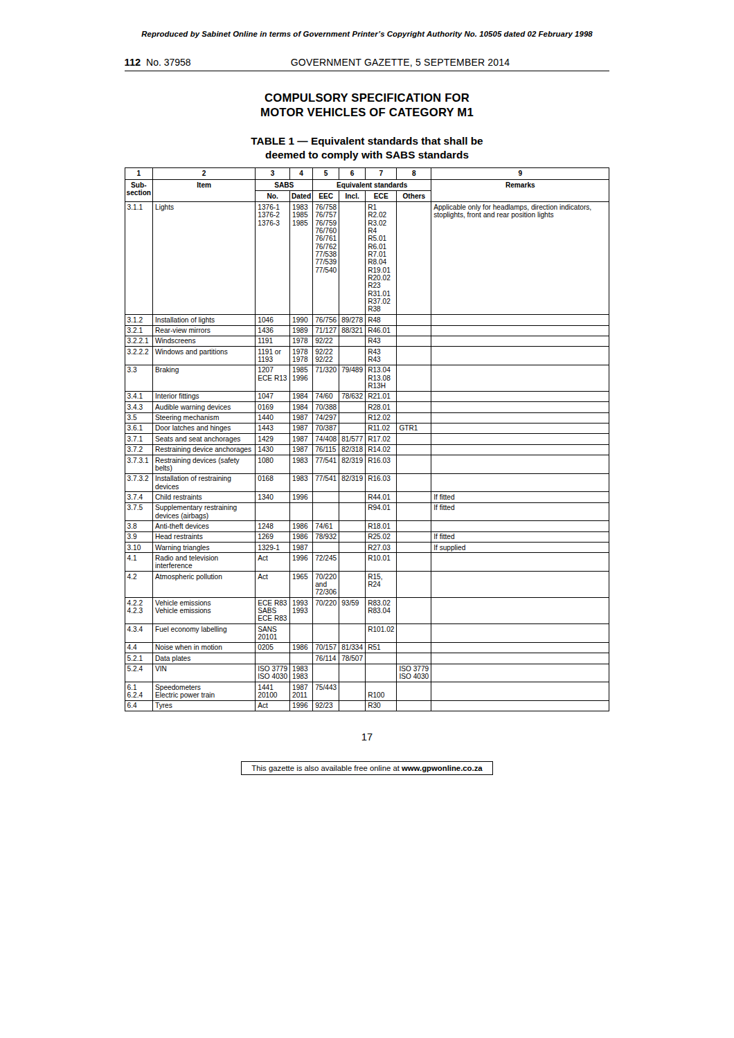Reproduced by Sabinet Online in terms of Government Printer’s Copyright Authority No. 10505 dated 02 February 1998
112 No. 37958
GOVERNMENT GAZETTE, 5 SEPTEMBER 2014
COMPULSORY SPECIFICATION FOR
MOTOR VEHICLES OF CATEGORY M1
TABLE 1 — Equivalent standards that shall be
deemed to comply with SABS standards
| 1 | 2 | 3 | 4 | 5 | 6 | 7 | 8 | 9 |
| --- | --- | --- | --- | --- | --- | --- | --- | --- |
| Sub- section | Item | SABS | Equivalent standards | Remarks |
| No. | Dated | EEC | Incl. | ECE | Others |
| 3.1.1 | Lights | 1376-1 1376-2 1376-3 | 1983 1985 1985 | 76/758 76/757 76/759 76/760 76/761 76/762 77/538 77/539 77/540 | | R1 R2.02 R3.02 R4 R5.01 R6.01 R7.01 R8.04 R19.01 R20.02 R23 R31.01 R37.02 R38 | | Applicable only for headlamps, direction indicators, stoplights, front and rear position lights |
| 3.1.2 | Installation of lights | 1046 | 1990 | 76/756 | 89/278 | R48 | | |
| 3.2.1 | Rear-view mirrors | 1436 | 1989 | 71/127 | 88/321 | R46.01 | | |
| 3.2.2.1 | Windscreens | 1191 | 1978 | 92/22 | | R43 | | |
| 3.2.2.2 | Windows and partitions | 1191 or 1193 | 1978 1978 | 92/22 92/22 | | R43 R43 | | |
| 3.3 | Braking | 1207 ECE R13 | 1985 1996 | 71/320 | 79/489 | R13.04 R13.08 R13H | | |
| 3.4.1 | Interior fittings | 1047 | 1984 | 74/60 | 78/632 | R21.01 | | |
| 3.4.3 | Audible warning devices | 0169 | 1984 | 70/388 | | R28.01 | | |
| 3.5 | Steering mechanism | 1440 | 1987 | 74/297 | | R12.02 | | |
| 3.6.1 | Door latches and hinges | 1443 | 1987 | 70/387 | | R11.02 | GTR1 | |
| 3.7.1 | Seats and seat anchorages | 1429 | 1987 | 74/408 | 81/577 | R17.02 | | |
| 3.7.2 | Restraining device anchorages | 1430 | 1987 | 76/115 | 82/318 | R14.02 | | |
| 3.7.3.1 | Restraining devices (safety belts) | 1080 | 1983 | 77/541 | 82/319 | R16.03 | | |
| 3.7.3.2 | Installation of restraining devices | 0168 | 1983 | 77/541 | 82/319 | R16.03 | | |
| 3.7.4 | Child restraints | 1340 | 1996 | | | R44.01 | | If fitted |
| 3.7.5 | Supplementary restraining devices (airbags) | | | | | R94.01 | | If fitted |
| 3.8 | Anti-theft devices | 1248 | 1986 | 74/61 | | R18.01 | | |
| 3.9 | Head restraints | 1269 | 1986 | 78/932 | | R25.02 | | If fitted |
| 3.10 | Warning triangles | 1329-1 | 1987 | | | R27.03 | | If supplied |
| 4.1 | Radio and television interference | Act | 1996 | 72/245 | | R10.01 | | |
| 4.2 | Atmospheric pollution | Act | 1965 | 70/220 and 72/306 | | R15, R24 | | |
| 4.2.2 4.2.3 | Vehicle emissions Vehicle emissions | ECE R83 SABS ECE R83 | 1993 1993 | 70/220 | 93/59 | R83.02 R83.04 | | |
| 4.3.4 | Fuel economy labelling | SANS 20101 | | | | R101.02 | | |
| 4.4 | Noise when in motion | 0205 | 1986 | 70/157 | 81/334 | R51 | | |
| 5.2.1 | Data plates | | | 76/114 | 78/507 | | | |
| 5.2.4 | VIN | ISO 3779 ISO 4030 | 1983 1983 | | | | ISO 3779 ISO 4030 | |
| 6.1 6.2.4 | Speedometers Electric power train | 1441 20100 | 1987 2011 | 75/443 | | R100 | | |
| 6.4 | Tyres | Act | 1996 | 92/23 | | R30 | | |
17
This gazette is also available free online at www.gpwonline.co.za